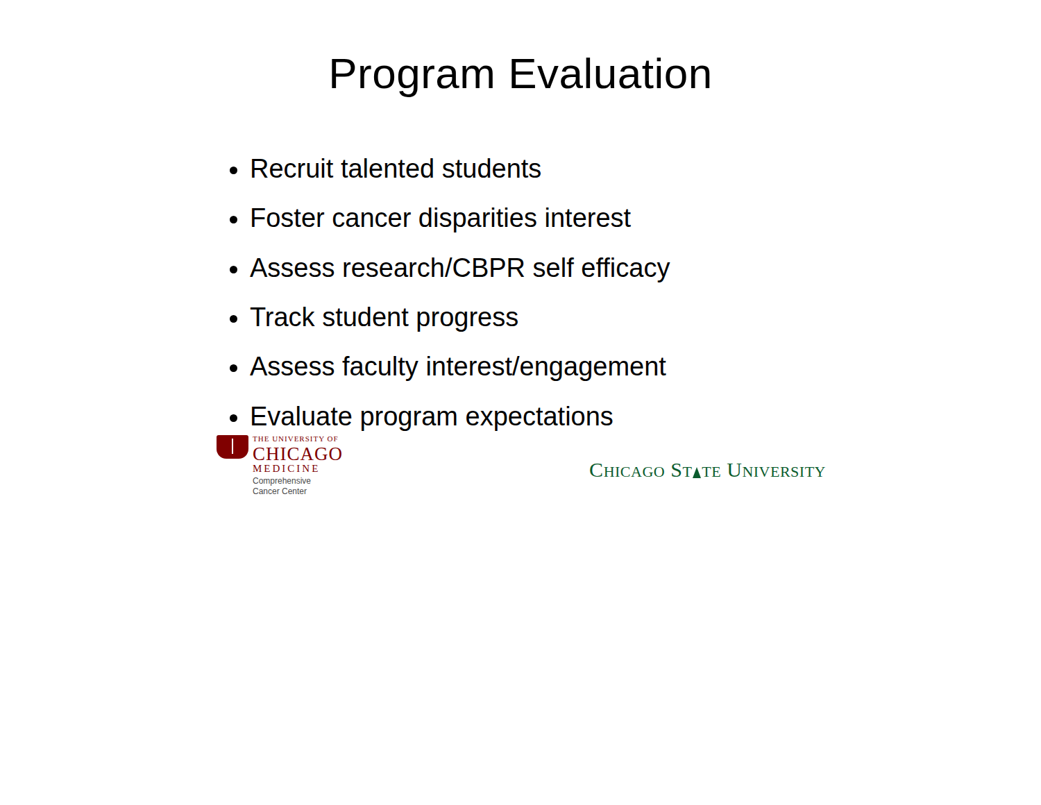Program Evaluation
Recruit talented students
Foster cancer disparities interest
Assess research/CBPR self efficacy
Track student progress
Assess faculty interest/engagement
Evaluate program expectations
THE UNIVERSITY OF CHICAGO MEDICINE Comprehensive
Cancer Center
CHICAGO ST TE UNIVERSITY